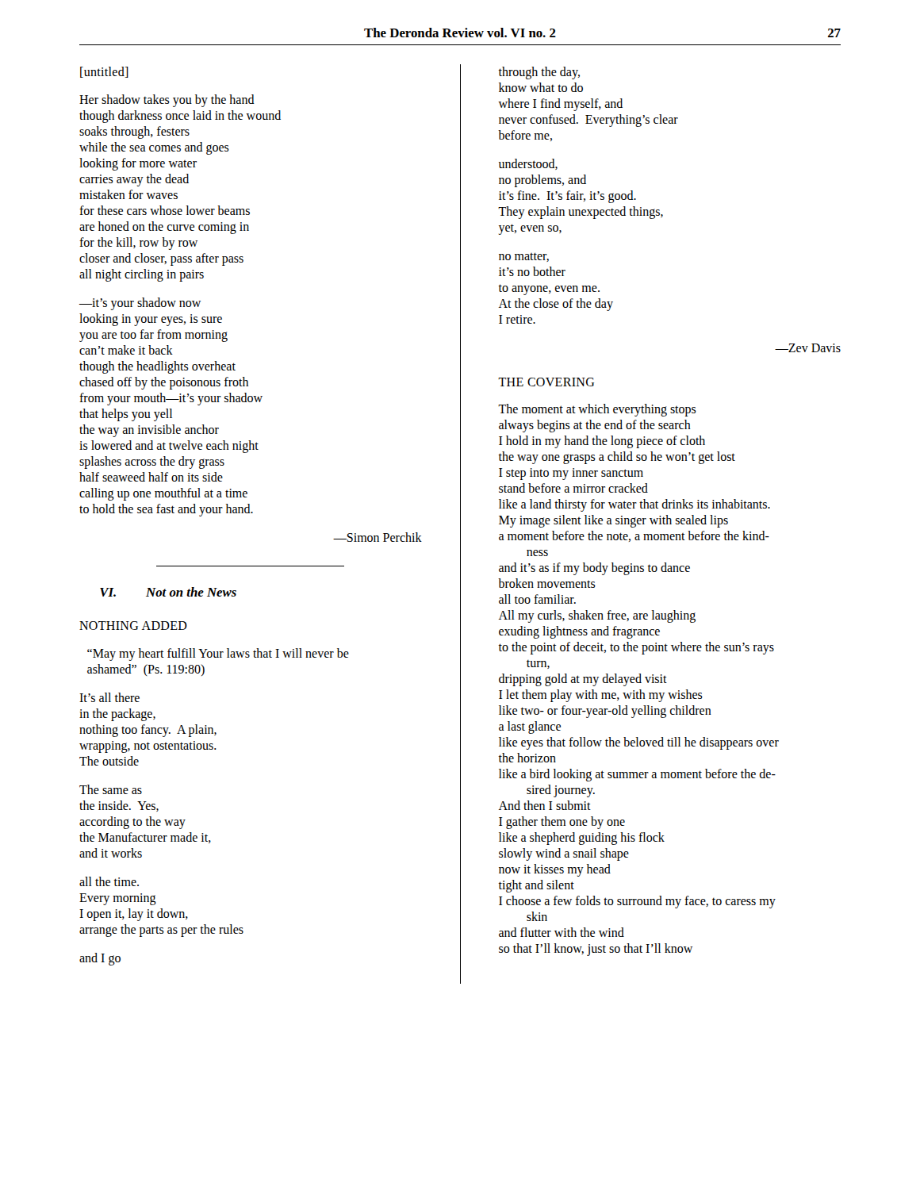The Deronda Review vol. VI no. 2 27
[untitled]
Her shadow takes you by the hand
though darkness once laid in the wound
soaks through, festers
while the sea comes and goes
looking for more water
carries away the dead
mistaken for waves
for these cars whose lower beams
are honed on the curve coming in
for the kill, row by row
closer and closer, pass after pass
all night circling in pairs
—it’s your shadow now
looking in your eyes, is sure
you are too far from morning
can’t make it back
though the headlights overheat
chased off by the poisonous froth
from your mouth—it’s your shadow
that helps you yell
the way an invisible anchor
is lowered and at twelve each night
splashes across the dry grass
half seaweed half on its side
calling up one mouthful at a time
to hold the sea fast and your hand.
—Simon Perchik
VI. Not on the News
Nothing Added
“May my heart fulfill Your laws that I will never be ashamed” (Ps. 119:80)
It’s all there
in the package,
nothing too fancy. A plain,
wrapping, not ostentatious.
The outside
The same as
the inside. Yes,
according to the way
the Manufacturer made it,
and it works
all the time.
Every morning
I open it, lay it down,
arrange the parts as per the rules
and I go
through the day,
know what to do
where I find myself, and
never confused. Everything’s clear
before me,
understood,
no problems, and
it’s fine. It’s fair, it’s good.
They explain unexpected things,
yet, even so,
no matter,
it’s no bother
to anyone, even me.
At the close of the day
I retire.
—Zev Davis
The Covering
The moment at which everything stops
always begins at the end of the search
I hold in my hand the long piece of cloth
the way one grasps a child so he won’t get lost
I step into my inner sanctum
stand before a mirror cracked
like a land thirsty for water that drinks its inhabitants.
My image silent like a singer with sealed lips
a moment before the note, a moment before the kind-ness and it’s as if my body begins to dance
broken movements
all too familiar.
All my curls, shaken free, are laughing
exuding lightness and fragrance
to the point of deceit, to the point where the sun’s raysturn, dripping gold at my delayed visit
I let them play with me, with my wishes
like two- or four-year-old yelling children
a last glance
like eyes that follow the beloved till he disappears over
the horizon
like a bird looking at summer a moment before the de-sired journey. And then I submit
I gather them one by one
like a shepherd guiding his flock
slowly wind a snail shape
now it kisses my head
tight and silent
I choose a few folds to surround my face, to caress myskin and flutter with the wind
so that I’ll know, just so that I’ll know